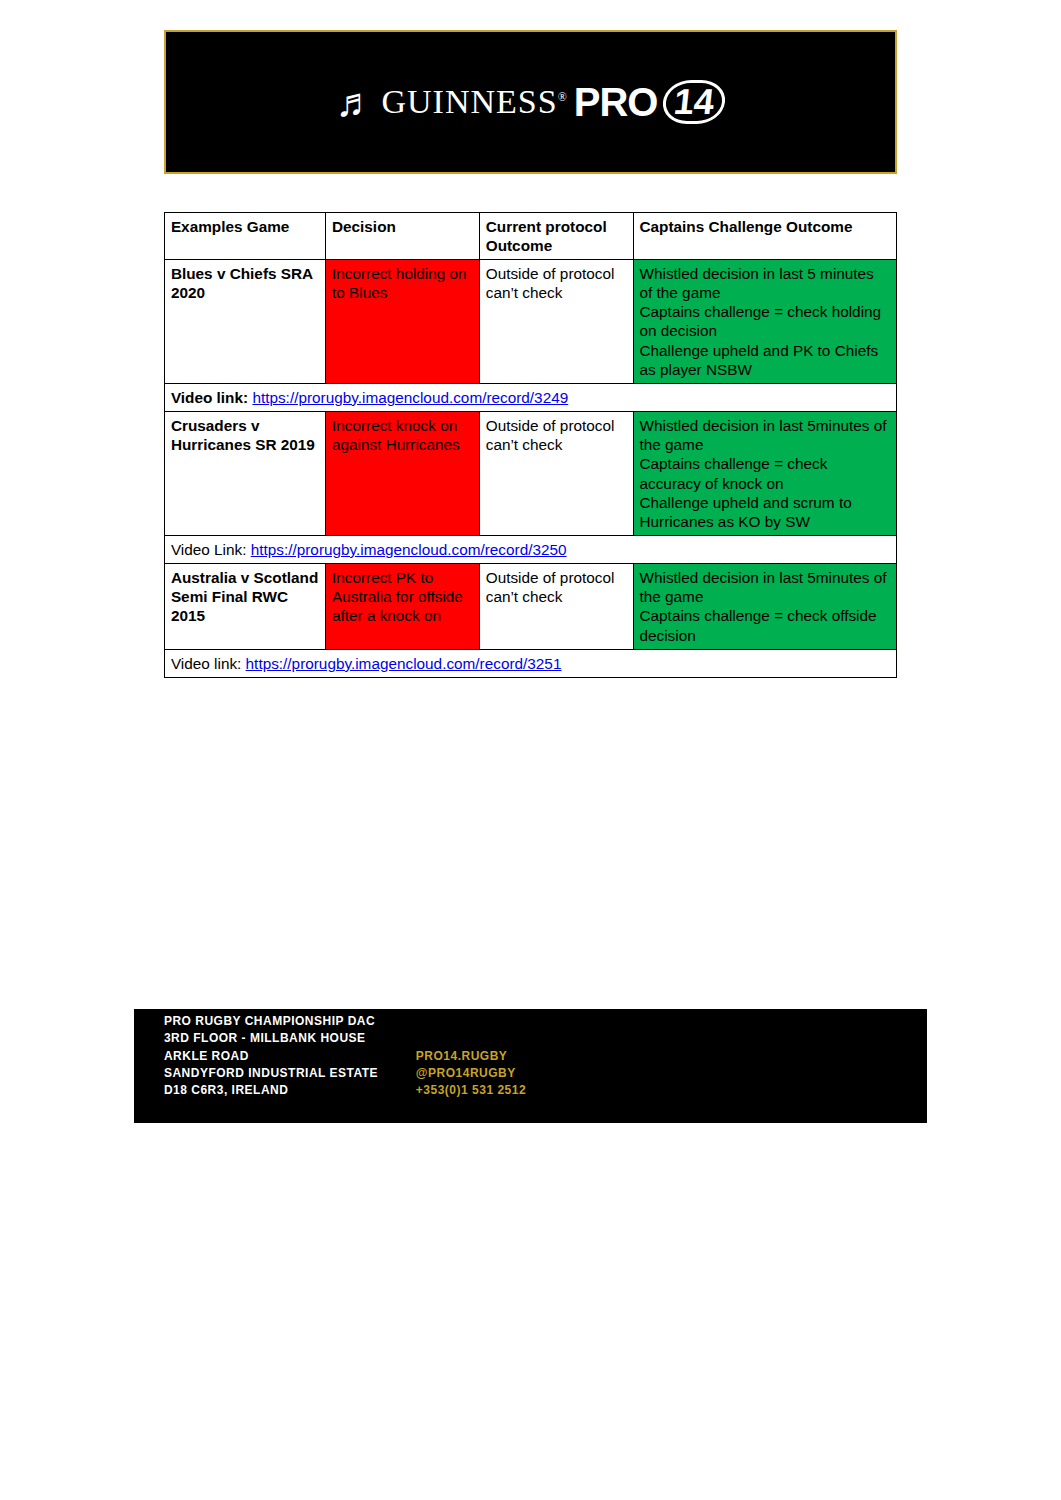♬ GUINNESS® PRO 14
| Examples Game | Decision | Current protocol Outcome | Captains Challenge Outcome |
| --- | --- | --- | --- |
| Blues v Chiefs SRA 2020 | Incorrect holding on to Blues | Outside of protocol can’t check | Whistled decision in last 5 minutes of the game Captains challenge = check holding on decision Challenge upheld and PK to Chiefs as player NSBW |
| Video link: https://prorugby.imagencloud.com/record/3249 |
| Crusaders v Hurricanes SR 2019 | Incorrect knock on against Hurricanes | Outside of protocol can’t check | Whistled decision in last 5minutes of the game Captains challenge = check accuracy of knock on Challenge upheld and scrum to Hurricanes as KO by SW |
| Video Link: https://prorugby.imagencloud.com/record/3250 |
| Australia v Scotland Semi Final RWC 2015 | Incorrect PK to Australia for offside after a knock on | Outside of protocol can’t check | Whistled decision in last 5minutes of the game Captains challenge = check offside decision |
| Video link: https://prorugby.imagencloud.com/record/3251 |
PRO RUGBY CHAMPIONSHIP DAC
3RD FLOOR - MILLBANK HOUSE
ARKLE ROAD
SANDYFORD INDUSTRIAL ESTATE
D18 C6R3, IRELAND
PRO14.RUGBY
@PRO14RUGBY
+353(0)1 531 2512